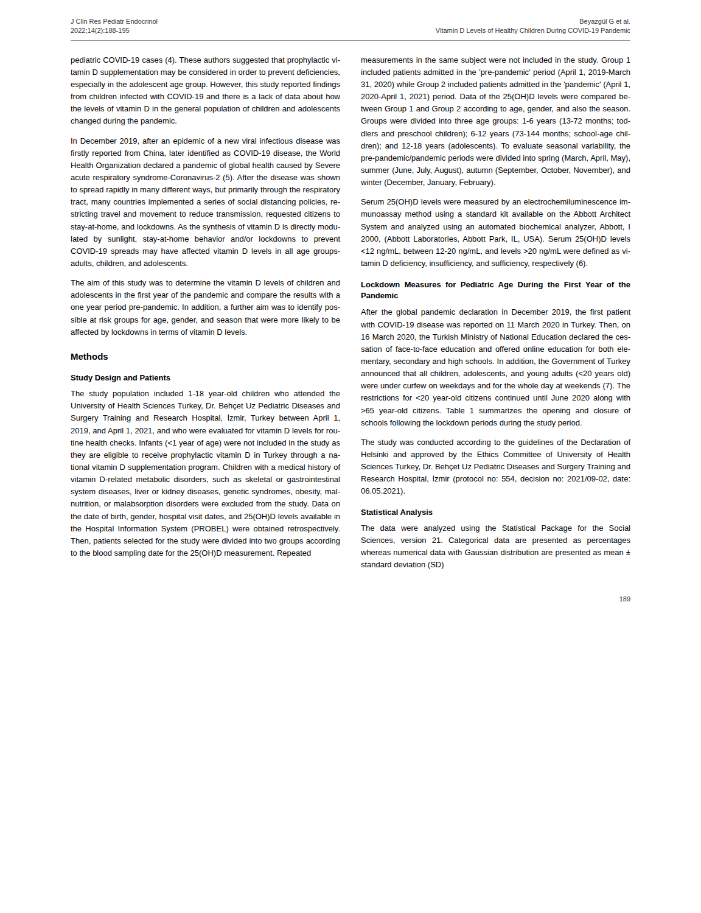J Clin Res Pediatr Endocrinol
2022;14(2):188-195
Beyazgül G et al.
Vitamin D Levels of Healthy Children During COVID-19 Pandemic
pediatric COVID-19 cases (4). These authors suggested that prophylactic vitamin D supplementation may be considered in order to prevent deficiencies, especially in the adolescent age group. However, this study reported findings from children infected with COVID-19 and there is a lack of data about how the levels of vitamin D in the general population of children and adolescents changed during the pandemic.
In December 2019, after an epidemic of a new viral infectious disease was firstly reported from China, later identified as COVID-19 disease, the World Health Organization declared a pandemic of global health caused by Severe acute respiratory syndrome-Coronavirus-2 (5). After the disease was shown to spread rapidly in many different ways, but primarily through the respiratory tract, many countries implemented a series of social distancing policies, restricting travel and movement to reduce transmission, requested citizens to stay-at-home, and lockdowns. As the synthesis of vitamin D is directly modulated by sunlight, stay-at-home behavior and/or lockdowns to prevent COVID-19 spreads may have affected vitamin D levels in all age groups-adults, children, and adolescents.
The aim of this study was to determine the vitamin D levels of children and adolescents in the first year of the pandemic and compare the results with a one year period pre-pandemic. In addition, a further aim was to identify possible at risk groups for age, gender, and season that were more likely to be affected by lockdowns in terms of vitamin D levels.
Methods
Study Design and Patients
The study population included 1-18 year-old children who attended the University of Health Sciences Turkey, Dr. Behçet Uz Pediatric Diseases and Surgery Training and Research Hospital, İzmir, Turkey between April 1, 2019, and April 1, 2021, and who were evaluated for vitamin D levels for routine health checks. Infants (<1 year of age) were not included in the study as they are eligible to receive prophylactic vitamin D in Turkey through a national vitamin D supplementation program. Children with a medical history of vitamin D-related metabolic disorders, such as skeletal or gastrointestinal system diseases, liver or kidney diseases, genetic syndromes, obesity, malnutrition, or malabsorption disorders were excluded from the study. Data on the date of birth, gender, hospital visit dates, and 25(OH)D levels available in the Hospital Information System (PROBEL) were obtained retrospectively. Then, patients selected for the study were divided into two groups according to the blood sampling date for the 25(OH)D measurement. Repeated
measurements in the same subject were not included in the study. Group 1 included patients admitted in the 'pre-pandemic' period (April 1, 2019-March 31, 2020) while Group 2 included patients admitted in the 'pandemic' (April 1, 2020-April 1, 2021) period. Data of the 25(OH)D levels were compared between Group 1 and Group 2 according to age, gender, and also the season. Groups were divided into three age groups: 1-6 years (13-72 months; toddlers and preschool children); 6-12 years (73-144 months; school-age children); and 12-18 years (adolescents). To evaluate seasonal variability, the pre-pandemic/pandemic periods were divided into spring (March, April, May), summer (June, July, August), autumn (September, October, November), and winter (December, January, February).
Serum 25(OH)D levels were measured by an electrochemiluminescence immunoassay method using a standard kit available on the Abbott Architect System and analyzed using an automated biochemical analyzer, Abbott, I 2000, (Abbott Laboratories, Abbott Park, IL, USA). Serum 25(OH)D levels <12 ng/mL, between 12-20 ng/mL, and levels >20 ng/mL were defined as vitamin D deficiency, insufficiency, and sufficiency, respectively (6).
Lockdown Measures for Pediatric Age During the First Year of the Pandemic
After the global pandemic declaration in December 2019, the first patient with COVID-19 disease was reported on 11 March 2020 in Turkey. Then, on 16 March 2020, the Turkish Ministry of National Education declared the cessation of face-to-face education and offered online education for both elementary, secondary and high schools. In addition, the Government of Turkey announced that all children, adolescents, and young adults (<20 years old) were under curfew on weekdays and for the whole day at weekends (7). The restrictions for <20 year-old citizens continued until June 2020 along with >65 year-old citizens. Table 1 summarizes the opening and closure of schools following the lockdown periods during the study period.
The study was conducted according to the guidelines of the Declaration of Helsinki and approved by the Ethics Committee of University of Health Sciences Turkey, Dr. Behçet Uz Pediatric Diseases and Surgery Training and Research Hospital, İzmir (protocol no: 554, decision no: 2021/09-02, date: 06.05.2021).
Statistical Analysis
The data were analyzed using the Statistical Package for the Social Sciences, version 21. Categorical data are presented as percentages whereas numerical data with Gaussian distribution are presented as mean ± standard deviation (SD)
189